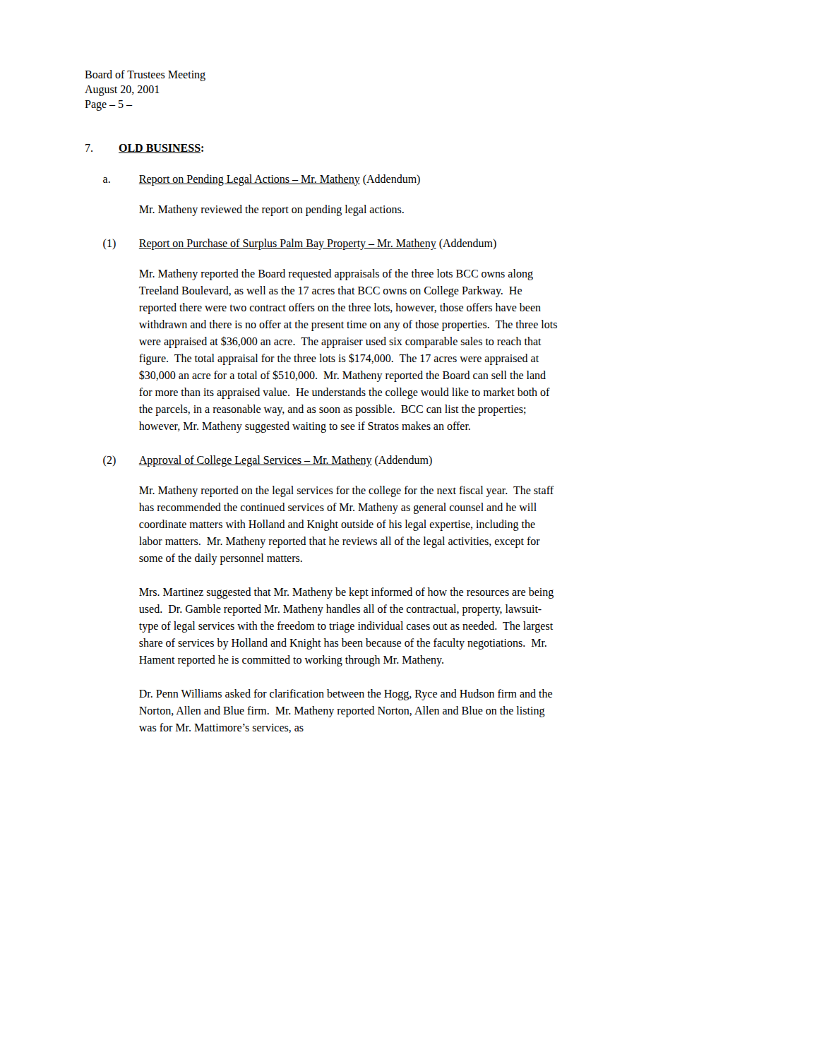Board of Trustees Meeting
August 20, 2001
Page – 5 –
7. OLD BUSINESS:
a. Report on Pending Legal Actions – Mr. Matheny (Addendum)
Mr. Matheny reviewed the report on pending legal actions.
(1) Report on Purchase of Surplus Palm Bay Property – Mr. Matheny (Addendum)
Mr. Matheny reported the Board requested appraisals of the three lots BCC owns along Treeland Boulevard, as well as the 17 acres that BCC owns on College Parkway. He reported there were two contract offers on the three lots, however, those offers have been withdrawn and there is no offer at the present time on any of those properties. The three lots were appraised at $36,000 an acre. The appraiser used six comparable sales to reach that figure. The total appraisal for the three lots is $174,000. The 17 acres were appraised at $30,000 an acre for a total of $510,000. Mr. Matheny reported the Board can sell the land for more than its appraised value. He understands the college would like to market both of the parcels, in a reasonable way, and as soon as possible. BCC can list the properties; however, Mr. Matheny suggested waiting to see if Stratos makes an offer.
(2) Approval of College Legal Services – Mr. Matheny (Addendum)
Mr. Matheny reported on the legal services for the college for the next fiscal year. The staff has recommended the continued services of Mr. Matheny as general counsel and he will coordinate matters with Holland and Knight outside of his legal expertise, including the labor matters. Mr. Matheny reported that he reviews all of the legal activities, except for some of the daily personnel matters.
Mrs. Martinez suggested that Mr. Matheny be kept informed of how the resources are being used. Dr. Gamble reported Mr. Matheny handles all of the contractual, property, lawsuit-type of legal services with the freedom to triage individual cases out as needed. The largest share of services by Holland and Knight has been because of the faculty negotiations. Mr. Hament reported he is committed to working through Mr. Matheny.
Dr. Penn Williams asked for clarification between the Hogg, Ryce and Hudson firm and the Norton, Allen and Blue firm. Mr. Matheny reported Norton, Allen and Blue on the listing was for Mr. Mattimore’s services, as